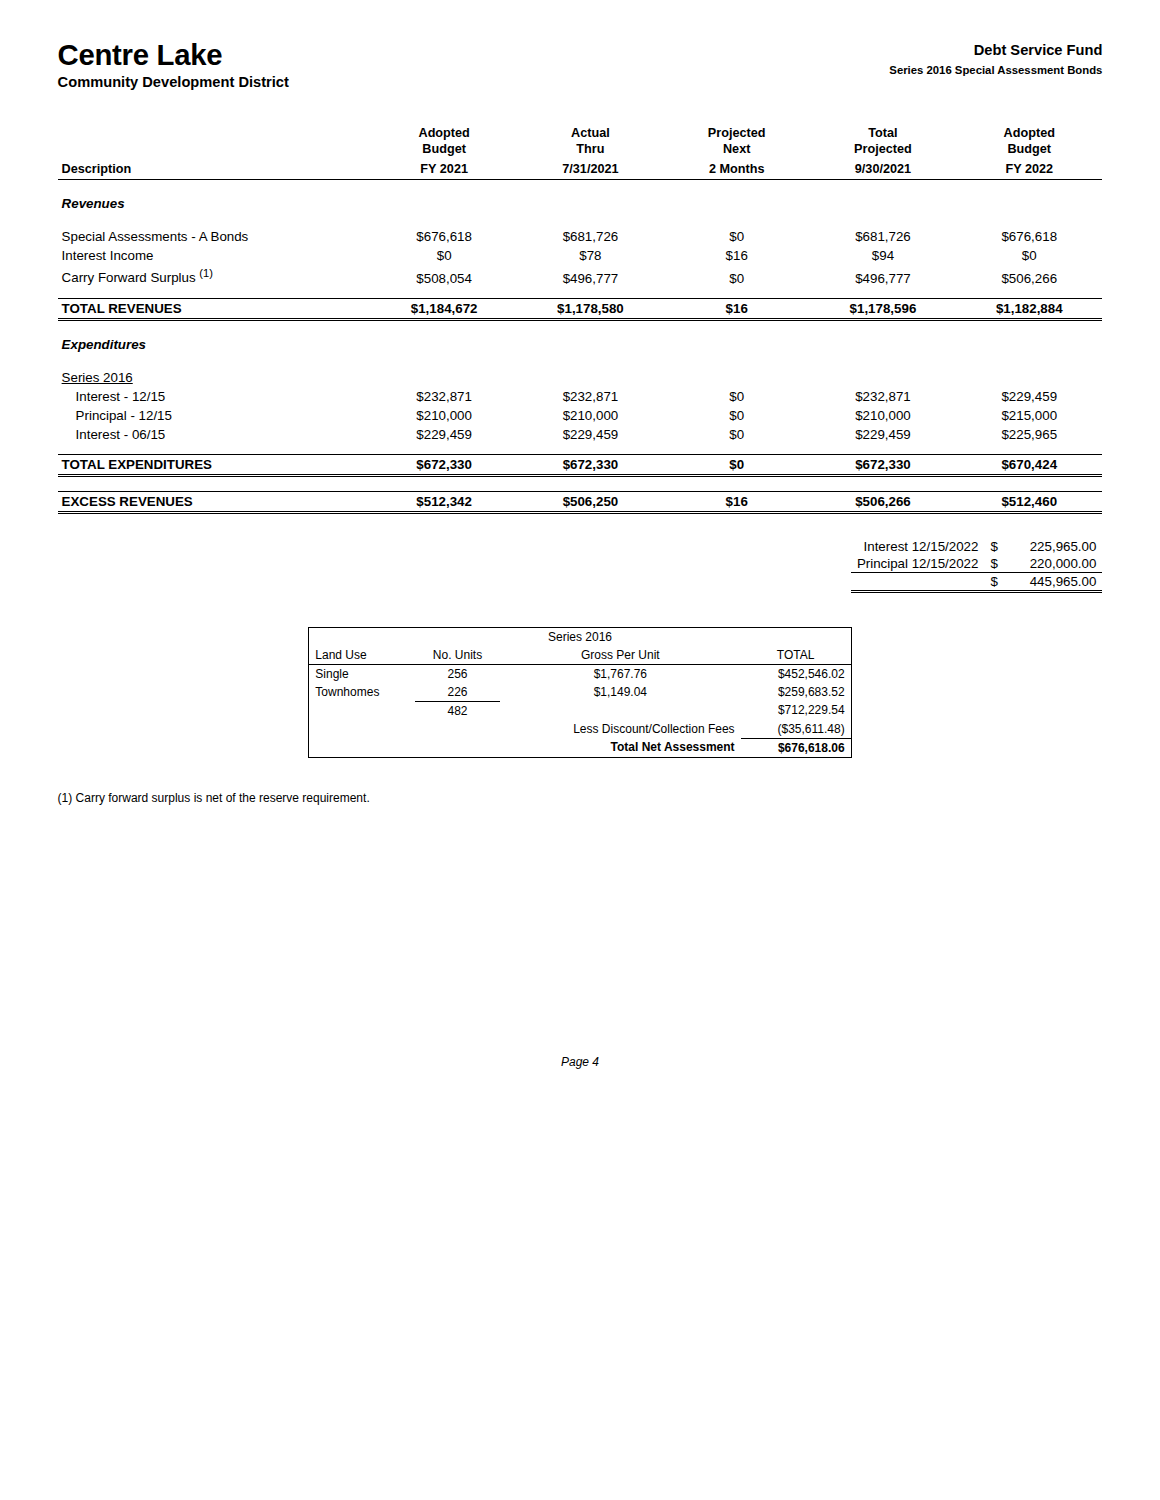Centre Lake
Community Development District
Debt Service Fund
Series 2016 Special Assessment Bonds
| | Adopted Budget | Actual Thru | Projected Next | Total Projected | Adopted Budget |
| --- | --- | --- | --- | --- | --- |
| Description | FY 2021 | 7/31/2021 | 2 Months | 9/30/2021 | FY 2022 |
| Revenues | |
| Special Assessments - A Bonds | $676,618 | $681,726 | $0 | $681,726 | $676,618 |
| Interest Income | $0 | $78 | $16 | $94 | $0 |
| Carry Forward Surplus (1) | $508,054 | $496,777 | $0 | $496,777 | $506,266 |
| TOTAL REVENUES | $1,184,672 | $1,178,580 | $16 | $1,178,596 | $1,182,884 |
| Expenditures | |
| Series 2016 | |
| Interest - 12/15 | $232,871 | $232,871 | $0 | $232,871 | $229,459 |
| Principal - 12/15 | $210,000 | $210,000 | $0 | $210,000 | $215,000 |
| Interest - 06/15 | $229,459 | $229,459 | $0 | $229,459 | $225,965 |
| TOTAL EXPENDITURES | $672,330 | $672,330 | $0 | $672,330 | $670,424 |
| EXCESS REVENUES | $512,342 | $506,250 | $16 | $506,266 | $512,460 |
| Interest 12/15/2022 | $ | 225,965.00 |
| Principal 12/15/2022 | $ | 220,000.00 |
| | $ | 445,965.00 |
| Series 2016 |
| --- |
| Land Use | No. Units | Gross Per Unit | TOTAL |
| Single | 256 | $1,767.76 | $452,546.02 |
| Townhomes | 226 | $1,149.04 | $259,683.52 |
| | 482 | | $712,229.54 |
| | | Less Discount/Collection Fees | ($35,611.48) |
| | | Total Net Assessment | $676,618.06 |
(1) Carry forward surplus is net of the reserve requirement.
Page 4